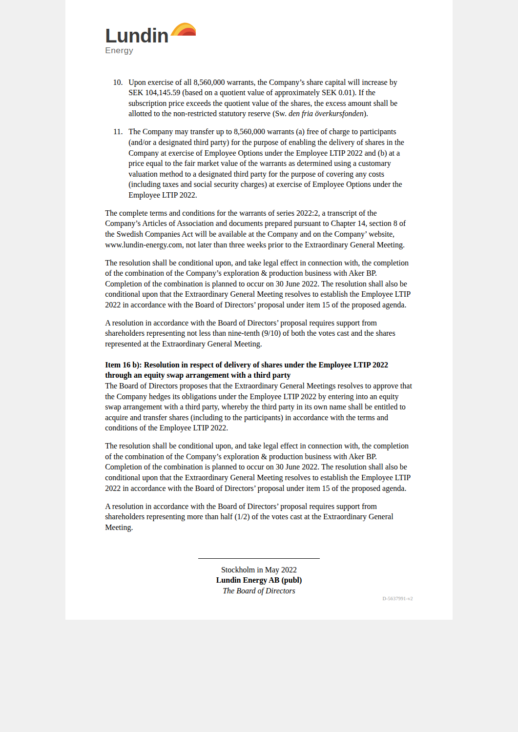Lundin
Energy
Upon exercise of all 8,560,000 warrants, the Company’s share capital will increase by SEK 104,145.59 (based on a quotient value of approximately SEK 0.01). If the subscription price exceeds the quotient value of the shares, the excess amount shall be allotted to the non-restricted statutory reserve (Sw. den fria överkursfonden).
The Company may transfer up to 8,560,000 warrants (a) free of charge to participants (and/or a designated third party) for the purpose of enabling the delivery of shares in the Company at exercise of Employee Options under the Employee LTIP 2022 and (b) at a price equal to the fair market value of the warrants as determined using a customary valuation method to a designated third party for the purpose of covering any costs (including taxes and social security charges) at exercise of Employee Options under the Employee LTIP 2022.
The complete terms and conditions for the warrants of series 2022:2, a transcript of the Company’s Articles of Association and documents prepared pursuant to Chapter 14, section 8 of the Swedish Companies Act will be available at the Company and on the Company’ website, www.lundin-energy.com, not later than three weeks prior to the Extraordinary General Meeting.
The resolution shall be conditional upon, and take legal effect in connection with, the completion of the combination of the Company’s exploration & production business with Aker BP. Completion of the combination is planned to occur on 30 June 2022. The resolution shall also be conditional upon that the Extraordinary General Meeting resolves to establish the Employee LTIP 2022 in accordance with the Board of Directors’ proposal under item 15 of the proposed agenda.
A resolution in accordance with the Board of Directors’ proposal requires support from shareholders representing not less than nine-tenth (9/10) of both the votes cast and the shares represented at the Extraordinary General Meeting.
Item 16 b): Resolution in respect of delivery of shares under the Employee LTIP 2022 through an equity swap arrangement with a third party
The Board of Directors proposes that the Extraordinary General Meetings resolves to approve that the Company hedges its obligations under the Employee LTIP 2022 by entering into an equity swap arrangement with a third party, whereby the third party in its own name shall be entitled to acquire and transfer shares (including to the participants) in accordance with the terms and conditions of the Employee LTIP 2022.
The resolution shall be conditional upon, and take legal effect in connection with, the completion of the combination of the Company’s exploration & production business with Aker BP. Completion of the combination is planned to occur on 30 June 2022. The resolution shall also be conditional upon that the Extraordinary General Meeting resolves to establish the Employee LTIP 2022 in accordance with the Board of Directors’ proposal under item 15 of the proposed agenda.
A resolution in accordance with the Board of Directors’ proposal requires support from shareholders representing more than half (1/2) of the votes cast at the Extraordinary General Meeting.
Stockholm in May 2022
Lundin Energy AB (publ)
The Board of Directors
D-5637991-v2